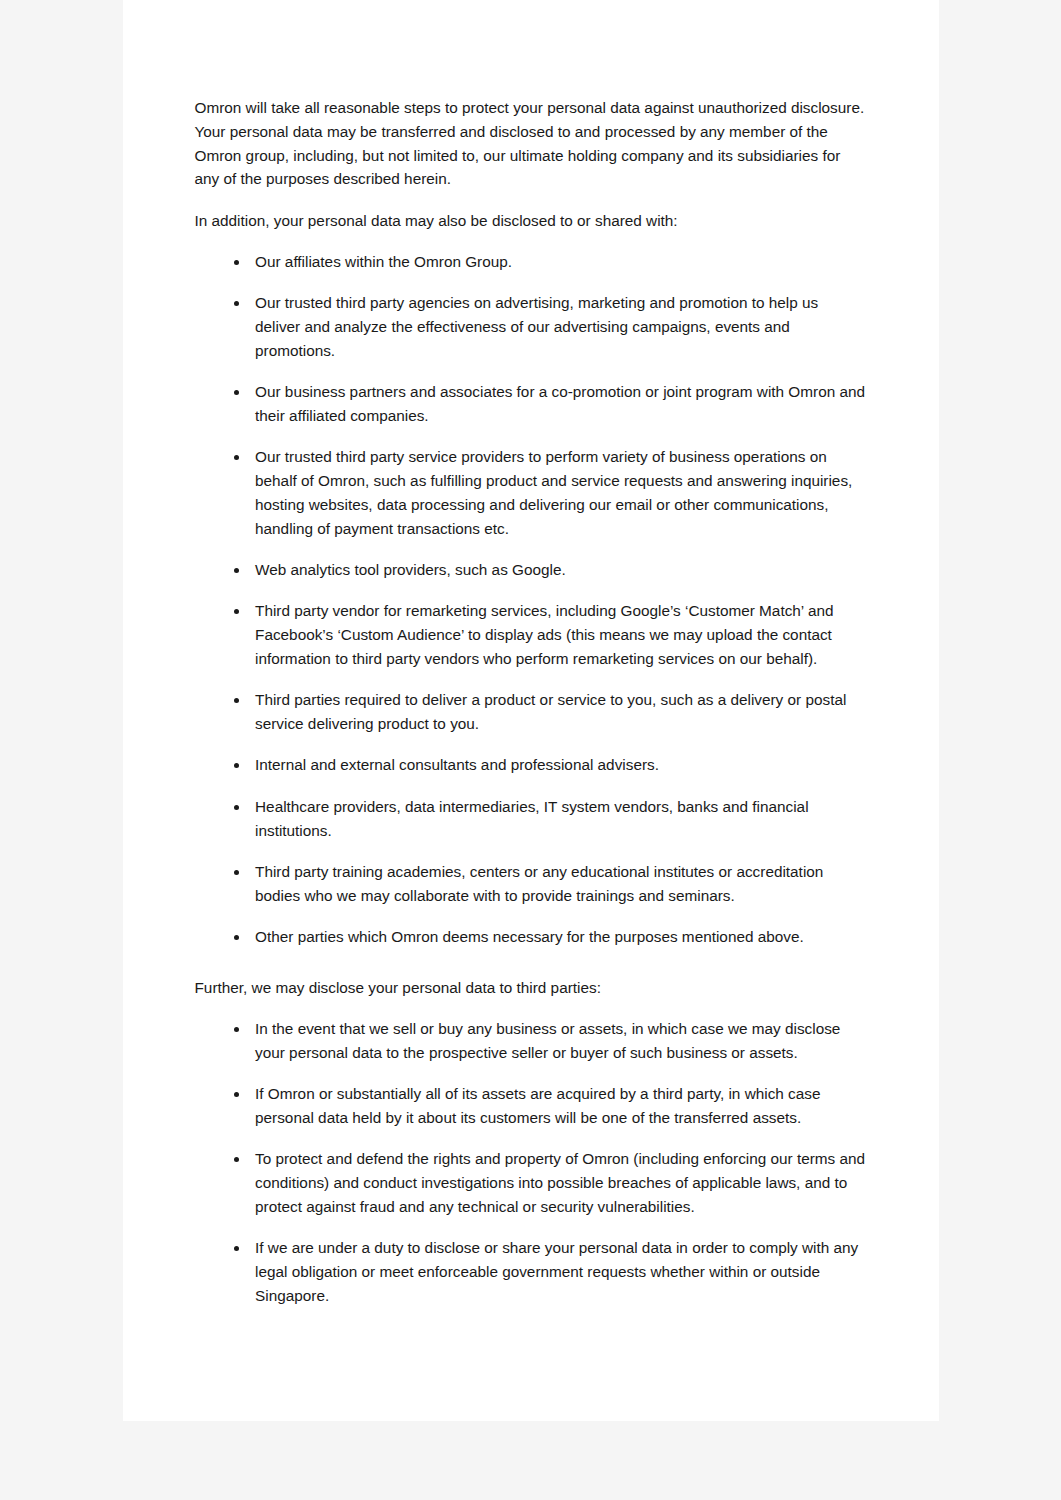Omron will take all reasonable steps to protect your personal data against unauthorized disclosure. Your personal data may be transferred and disclosed to and processed by any member of the Omron group, including, but not limited to, our ultimate holding company and its subsidiaries for any of the purposes described herein.
In addition, your personal data may also be disclosed to or shared with:
Our affiliates within the Omron Group.
Our trusted third party agencies on advertising, marketing and promotion to help us deliver and analyze the effectiveness of our advertising campaigns, events and promotions.
Our business partners and associates for a co-promotion or joint program with Omron and their affiliated companies.
Our trusted third party service providers to perform variety of business operations on behalf of Omron, such as fulfilling product and service requests and answering inquiries, hosting websites, data processing and delivering our email or other communications, handling of payment transactions etc.
Web analytics tool providers, such as Google.
Third party vendor for remarketing services, including Google’s ‘Customer Match’ and Facebook’s ‘Custom Audience’ to display ads (this means we may upload the contact information to third party vendors who perform remarketing services on our behalf).
Third parties required to deliver a product or service to you, such as a delivery or postal service delivering product to you.
Internal and external consultants and professional advisers.
Healthcare providers, data intermediaries, IT system vendors, banks and financial institutions.
Third party training academies, centers or any educational institutes or accreditation bodies who we may collaborate with to provide trainings and seminars.
Other parties which Omron deems necessary for the purposes mentioned above.
Further, we may disclose your personal data to third parties:
In the event that we sell or buy any business or assets, in which case we may disclose your personal data to the prospective seller or buyer of such business or assets.
If Omron or substantially all of its assets are acquired by a third party, in which case personal data held by it about its customers will be one of the transferred assets.
To protect and defend the rights and property of Omron (including enforcing our terms and conditions) and conduct investigations into possible breaches of applicable laws, and to protect against fraud and any technical or security vulnerabilities.
If we are under a duty to disclose or share your personal data in order to comply with any legal obligation or meet enforceable government requests whether within or outside Singapore.